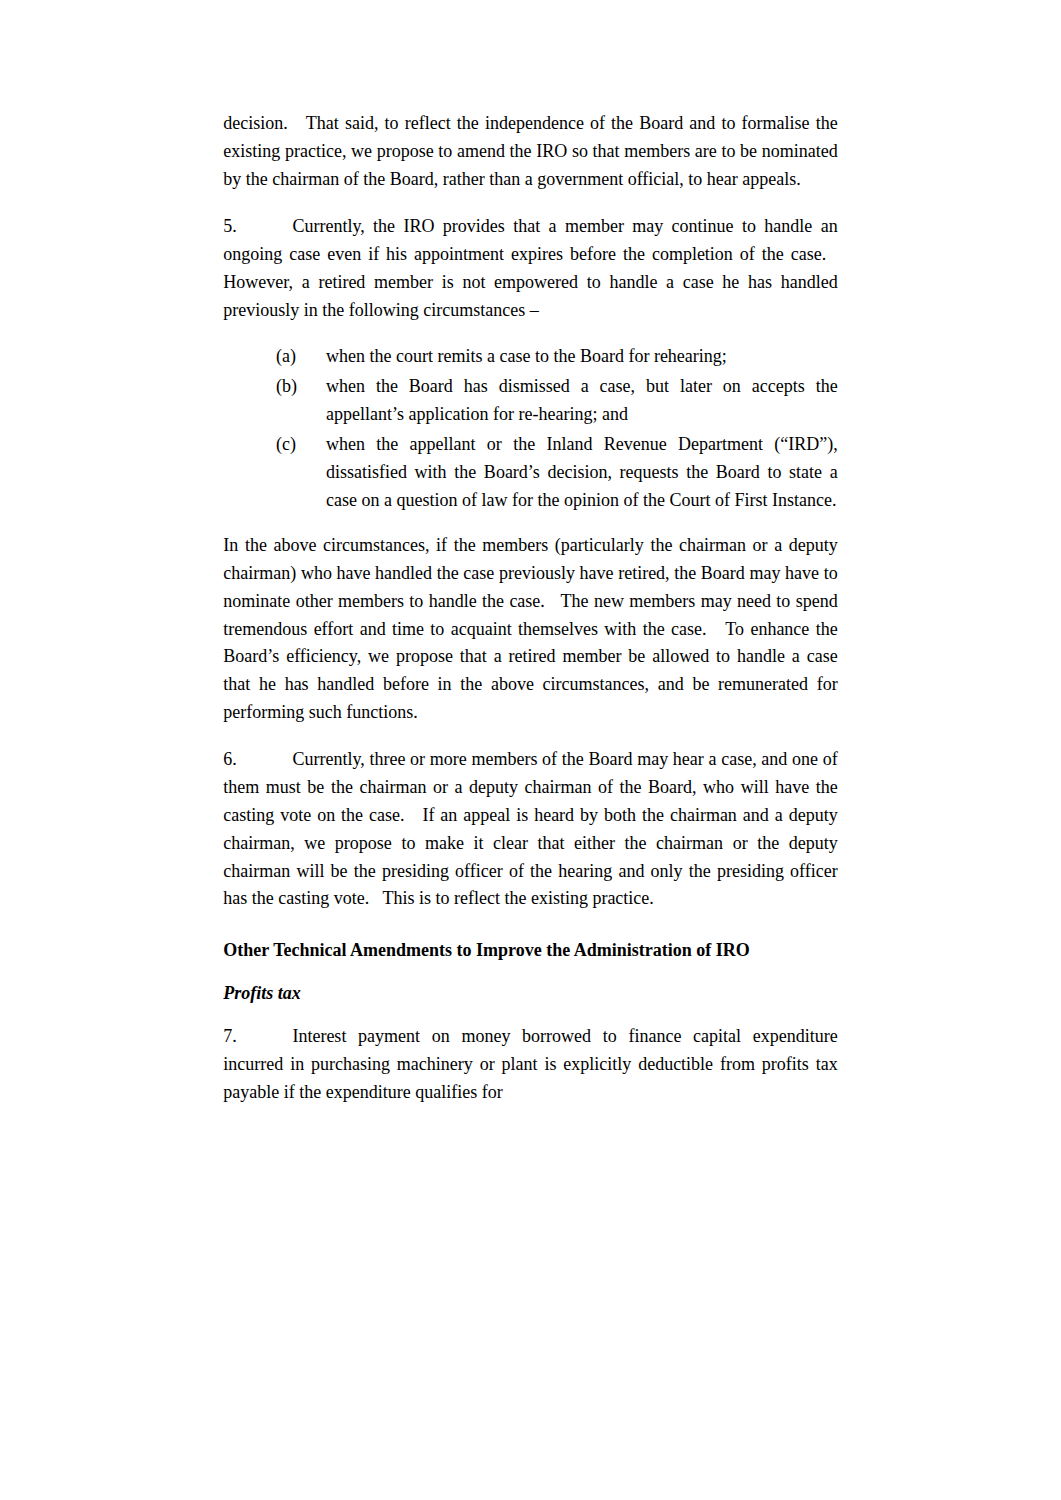decision. That said, to reflect the independence of the Board and to formalise the existing practice, we propose to amend the IRO so that members are to be nominated by the chairman of the Board, rather than a government official, to hear appeals.
5. Currently, the IRO provides that a member may continue to handle an ongoing case even if his appointment expires before the completion of the case. However, a retired member is not empowered to handle a case he has handled previously in the following circumstances –
(a) when the court remits a case to the Board for rehearing;
(b) when the Board has dismissed a case, but later on accepts the appellant’s application for re-hearing; and
(c) when the appellant or the Inland Revenue Department (“IRD”), dissatisfied with the Board’s decision, requests the Board to state a case on a question of law for the opinion of the Court of First Instance.
In the above circumstances, if the members (particularly the chairman or a deputy chairman) who have handled the case previously have retired, the Board may have to nominate other members to handle the case. The new members may need to spend tremendous effort and time to acquaint themselves with the case. To enhance the Board’s efficiency, we propose that a retired member be allowed to handle a case that he has handled before in the above circumstances, and be remunerated for performing such functions.
6. Currently, three or more members of the Board may hear a case, and one of them must be the chairman or a deputy chairman of the Board, who will have the casting vote on the case. If an appeal is heard by both the chairman and a deputy chairman, we propose to make it clear that either the chairman or the deputy chairman will be the presiding officer of the hearing and only the presiding officer has the casting vote. This is to reflect the existing practice.
Other Technical Amendments to Improve the Administration of IRO
Profits tax
7. Interest payment on money borrowed to finance capital expenditure incurred in purchasing machinery or plant is explicitly deductible from profits tax payable if the expenditure qualifies for